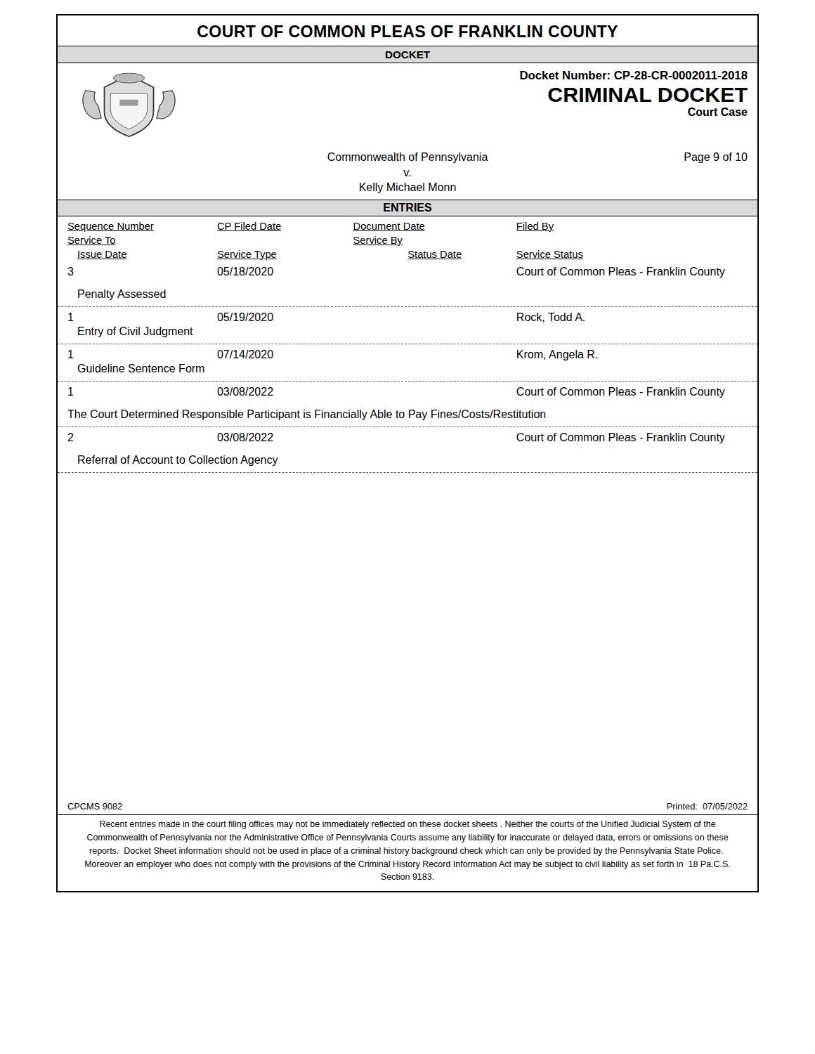COURT OF COMMON PLEAS OF FRANKLIN COUNTY
DOCKET
Docket Number: CP-28-CR-0002011-2018
CRIMINAL DOCKET
Court Case
Commonwealth of Pennsylvania
v.
Kelly Michael Monn
Page 9 of 10
ENTRIES
| Sequence Number | CP Filed Date | Document Date | Filed By |
| Service To | | Service By | |
| Issue Date | Service Type | Status Date | Service Status |
3
05/18/2020
Court of Common Pleas - Franklin County
Penalty Assessed
1
05/19/2020
Rock, Todd A.
Entry of Civil Judgment
1
07/14/2020
Krom, Angela R.
Guideline Sentence Form
1
03/08/2022
Court of Common Pleas - Franklin County
The Court Determined Responsible Participant is Financially Able to Pay Fines/Costs/Restitution
2
03/08/2022
Court of Common Pleas - Franklin County
Referral of Account to Collection Agency
CPCMS 9082
Printed: 07/05/2022
Recent entries made in the court filing offices may not be immediately reflected on these docket sheets . Neither the courts of the Unified Judicial System of the Commonwealth of Pennsylvania nor the Administrative Office of Pennsylvania Courts assume any liability for inaccurate or delayed data, errors or omissions on these reports. Docket Sheet information should not be used in place of a criminal history background check which can only be provided by the Pennsylvania State Police. Moreover an employer who does not comply with the provisions of the Criminal History Record Information Act may be subject to civil liability as set forth in 18 Pa.C.S. Section 9183.